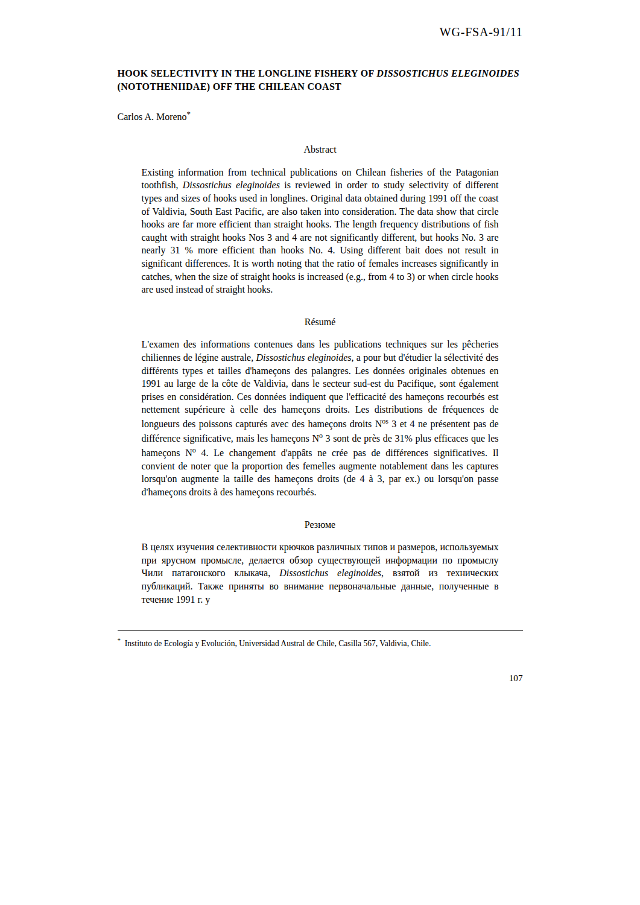WG-FSA-91/11
Hook selectivity in the longline fishery of Dissostichus eleginoides (Nototheniidae) off the Chilean coast
Carlos A. Moreno*
Abstract
Existing information from technical publications on Chilean fisheries of the Patagonian toothfish, Dissostichus eleginoides is reviewed in order to study selectivity of different types and sizes of hooks used in longlines. Original data obtained during 1991 off the coast of Valdivia, South East Pacific, are also taken into consideration. The data show that circle hooks are far more efficient than straight hooks. The length frequency distributions of fish caught with straight hooks Nos 3 and 4 are not significantly different, but hooks No. 3 are nearly 31 % more efficient than hooks No. 4. Using different bait does not result in significant differences. It is worth noting that the ratio of females increases significantly in catches, when the size of straight hooks is increased (e.g., from 4 to 3) or when circle hooks are used instead of straight hooks.
Résumé
L'examen des informations contenues dans les publications techniques sur les pêcheries chiliennes de légine australe, Dissostichus eleginoides, a pour but d'étudier la sélectivité des différents types et tailles d'hameçons des palangres. Les données originales obtenues en 1991 au large de la côte de Valdivia, dans le secteur sud-est du Pacifique, sont également prises en considération. Ces données indiquent que l'efficacité des hameçons recourbés est nettement supérieure à celle des hameçons droits. Les distributions de fréquences de longueurs des poissons capturés avec des hameçons droits Nos 3 et 4 ne présentent pas de différence significative, mais les hameçons No 3 sont de près de 31% plus efficaces que les hameçons No 4. Le changement d'appâts ne crée pas de différences significatives. Il convient de noter que la proportion des femelles augmente notablement dans les captures lorsqu'on augmente la taille des hameçons droits (de 4 à 3, par ex.) ou lorsqu'on passe d'hameçons droits à des hameçons recourbés.
Резюме
В целях изучения селективности крючков различных типов и размеров, используемых при ярусном промысле, делается обзор существующей информации по промыслу Чили патагонского клыкача, Dissostichus eleginoides, взятой из технических публикаций. Также приняты во внимание первоначальные данные, полученные в течение 1991 г. у
* Instituto de Ecología y Evolución, Universidad Austral de Chile, Casilla 567, Valdivia, Chile.
107